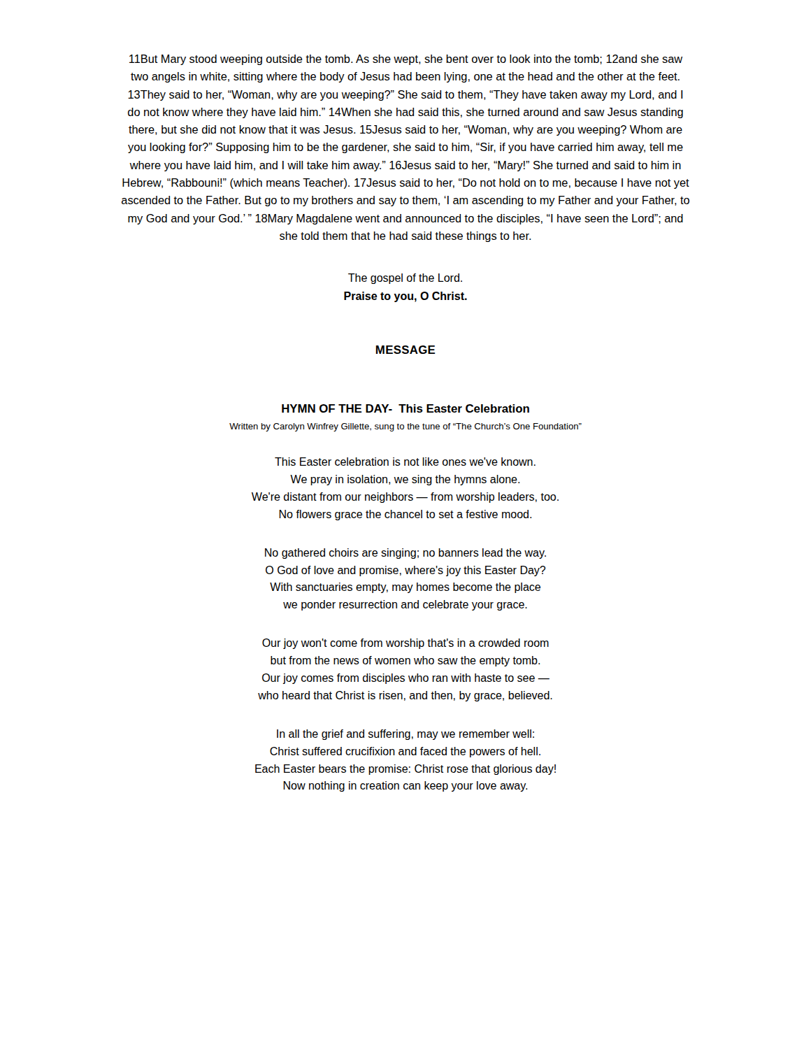11But Mary stood weeping outside the tomb. As she wept, she bent over to look into the tomb; 12and she saw two angels in white, sitting where the body of Jesus had been lying, one at the head and the other at the feet. 13They said to her, “Woman, why are you weeping?” She said to them, “They have taken away my Lord, and I do not know where they have laid him.” 14When she had said this, she turned around and saw Jesus standing there, but she did not know that it was Jesus. 15Jesus said to her, “Woman, why are you weeping? Whom are you looking for?” Supposing him to be the gardener, she said to him, “Sir, if you have carried him away, tell me where you have laid him, and I will take him away.” 16Jesus said to her, “Mary!” She turned and said to him in Hebrew, “Rabbouni!” (which means Teacher). 17Jesus said to her, “Do not hold on to me, because I have not yet ascended to the Father. But go to my brothers and say to them, ‘I am ascending to my Father and your Father, to my God and your God.’ ” 18Mary Magdalene went and announced to the disciples, “I have seen the Lord”; and she told them that he had said these things to her.
The gospel of the Lord.
Praise to you, O Christ.
MESSAGE
HYMN OF THE DAY- This Easter Celebration
Written by Carolyn Winfrey Gillette, sung to the tune of “The Church’s One Foundation”
This Easter celebration is not like ones we've known.
We pray in isolation, we sing the hymns alone.
We're distant from our neighbors — from worship leaders, too.
No flowers grace the chancel to set a festive mood.
No gathered choirs are singing; no banners lead the way.
O God of love and promise, where's joy this Easter Day?
With sanctuaries empty, may homes become the place
we ponder resurrection and celebrate your grace.
Our joy won't come from worship that's in a crowded room
but from the news of women who saw the empty tomb.
Our joy comes from disciples who ran with haste to see —
who heard that Christ is risen, and then, by grace, believed.
In all the grief and suffering, may we remember well:
Christ suffered crucifixion and faced the powers of hell.
Each Easter bears the promise: Christ rose that glorious day!
Now nothing in creation can keep your love away.